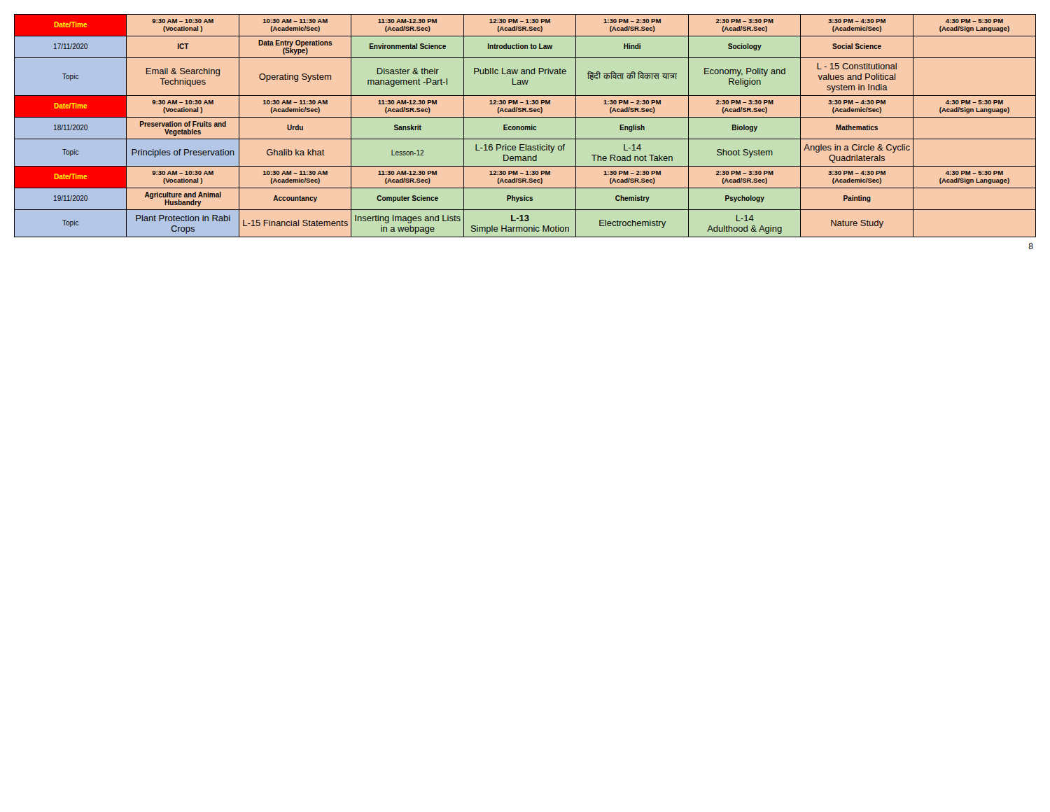| Date/Time | 9:30 AM – 10:30 AM (Vocational ) | 10:30 AM – 11:30 AM (Academic/Sec) | 11:30 AM-12.30 PM (Acad/SR.Sec) | 12:30 PM – 1:30 PM (Acad/SR.Sec) | 1:30 PM – 2:30 PM (Acad/SR.Sec) | 2:30 PM – 3:30 PM (Acad/SR.Sec) | 3:30 PM – 4:30 PM (Academic/Sec) | 4:30 PM – 5:30 PM (Acad/Sign Language) |
| 17/11/2020 | ICT | Data Entry Operations (Skype) | Environmental Science | Introduction to Law | Hindi | Sociology | Social Science | |
| Topic | Email & Searching Techniques | Operating System | Disaster & their management -Part-I | PublIc Law and Private Law | हिंदी कविता की विकास यात्रा | Economy, Polity and Religion | L - 15 Constitutional values and Political system in India | |
| Date/Time | 9:30 AM – 10:30 AM (Vocational ) | 10:30 AM – 11:30 AM (Academic/Sec) | 11:30 AM-12.30 PM (Acad/SR.Sec) | 12:30 PM – 1:30 PM (Acad/SR.Sec) | 1:30 PM – 2:30 PM (Acad/SR.Sec) | 2:30 PM – 3:30 PM (Acad/SR.Sec) | 3:30 PM – 4:30 PM (Academic/Sec) | 4:30 PM – 5:30 PM (Acad/Sign Language) |
| 18/11/2020 | Preservation of Fruits and Vegetables | Urdu | Sanskrit | Economic | English | Biology | Mathematics | |
| Topic | Principles of Preservation | Ghalib ka khat | Lesson-12 | L-16 Price Elasticity of Demand | L-14 The Road not Taken | Shoot System | Angles in a Circle & Cyclic Quadrilaterals | |
| Date/Time | 9:30 AM – 10:30 AM (Vocational ) | 10:30 AM – 11:30 AM (Academic/Sec) | 11:30 AM-12.30 PM (Acad/SR.Sec) | 12:30 PM – 1:30 PM (Acad/SR.Sec) | 1:30 PM – 2:30 PM (Acad/SR.Sec) | 2:30 PM – 3:30 PM (Acad/SR.Sec) | 3:30 PM – 4:30 PM (Academic/Sec) | 4:30 PM – 5:30 PM (Acad/Sign Language) |
| 19/11/2020 | Agriculture and Animal Husbandry | Accountancy | Computer Science | Physics | Chemistry | Psychology | Painting | |
| Topic | Plant Protection in Rabi Crops | L-15 Financial Statements | Inserting Images and Lists in a webpage | L-13 Simple Harmonic Motion | Electrochemistry | L-14 Adulthood & Aging | Nature Study | |
8